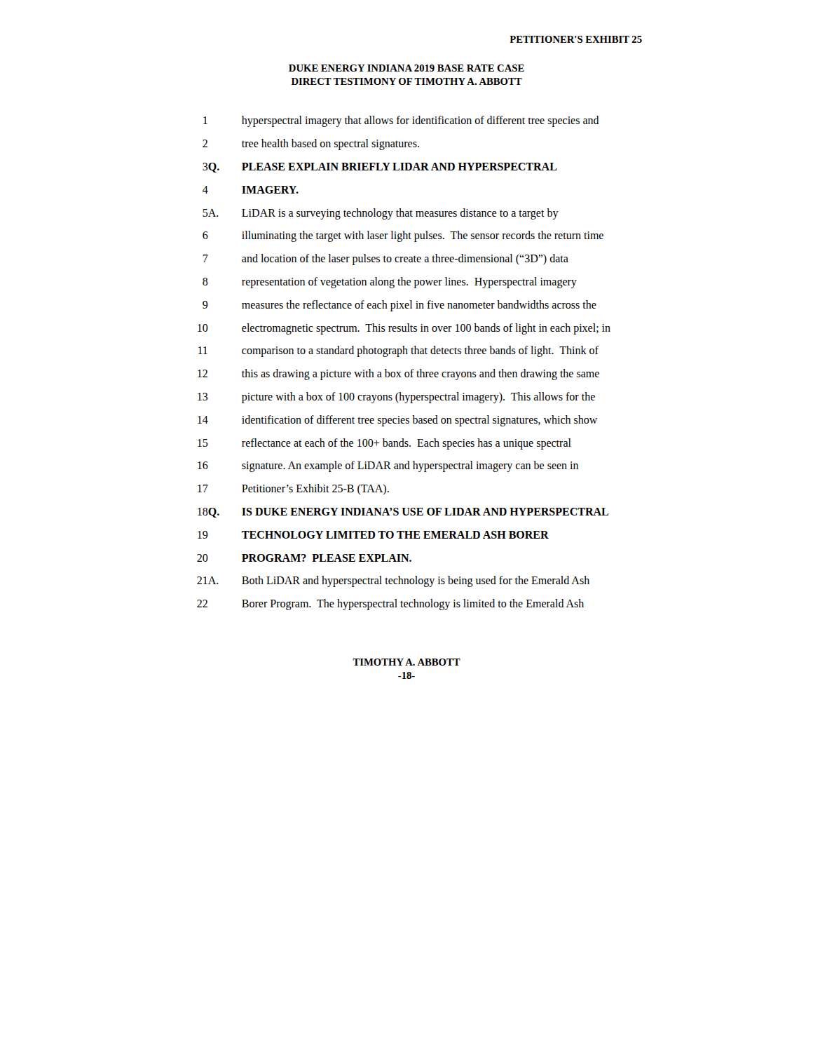PETITIONER'S EXHIBIT 25
DUKE ENERGY INDIANA 2019 BASE RATE CASE
DIRECT TESTIMONY OF TIMOTHY A. ABBOTT
| 1 | | hyperspectral imagery that allows for identification of different tree species and |
| 2 | | tree health based on spectral signatures. |
| 3 | Q. | Please explain briefly LiDAR and hyperspectral |
| 4 | | imagery. |
| 5 | A. | LiDAR is a surveying technology that measures distance to a target by |
| 6 | | illuminating the target with laser light pulses. The sensor records the return time |
| 7 | | and location of the laser pulses to create a three-dimensional (“3D”) data |
| 8 | | representation of vegetation along the power lines. Hyperspectral imagery |
| 9 | | measures the reflectance of each pixel in five nanometer bandwidths across the |
| 10 | | electromagnetic spectrum. This results in over 100 bands of light in each pixel; in |
| 11 | | comparison to a standard photograph that detects three bands of light. Think of |
| 12 | | this as drawing a picture with a box of three crayons and then drawing the same |
| 13 | | picture with a box of 100 crayons (hyperspectral imagery). This allows for the |
| 14 | | identification of different tree species based on spectral signatures, which show |
| 15 | | reflectance at each of the 100+ bands. Each species has a unique spectral |
| 16 | | signature. An example of LiDAR and hyperspectral imagery can be seen in |
| 17 | | Petitioner’s Exhibit 25-B (TAA). |
| 18 | Q. | Is Duke Energy Indiana’s use of LiDAR and hyperspectral |
| 19 | | technology limited to the Emerald Ash Borer |
| 20 | | Program? Please explain. |
| 21 | A. | Both LiDAR and hyperspectral technology is being used for the Emerald Ash |
| 22 | | Borer Program. The hyperspectral technology is limited to the Emerald Ash |
TIMOTHY A. ABBOTT
-18-